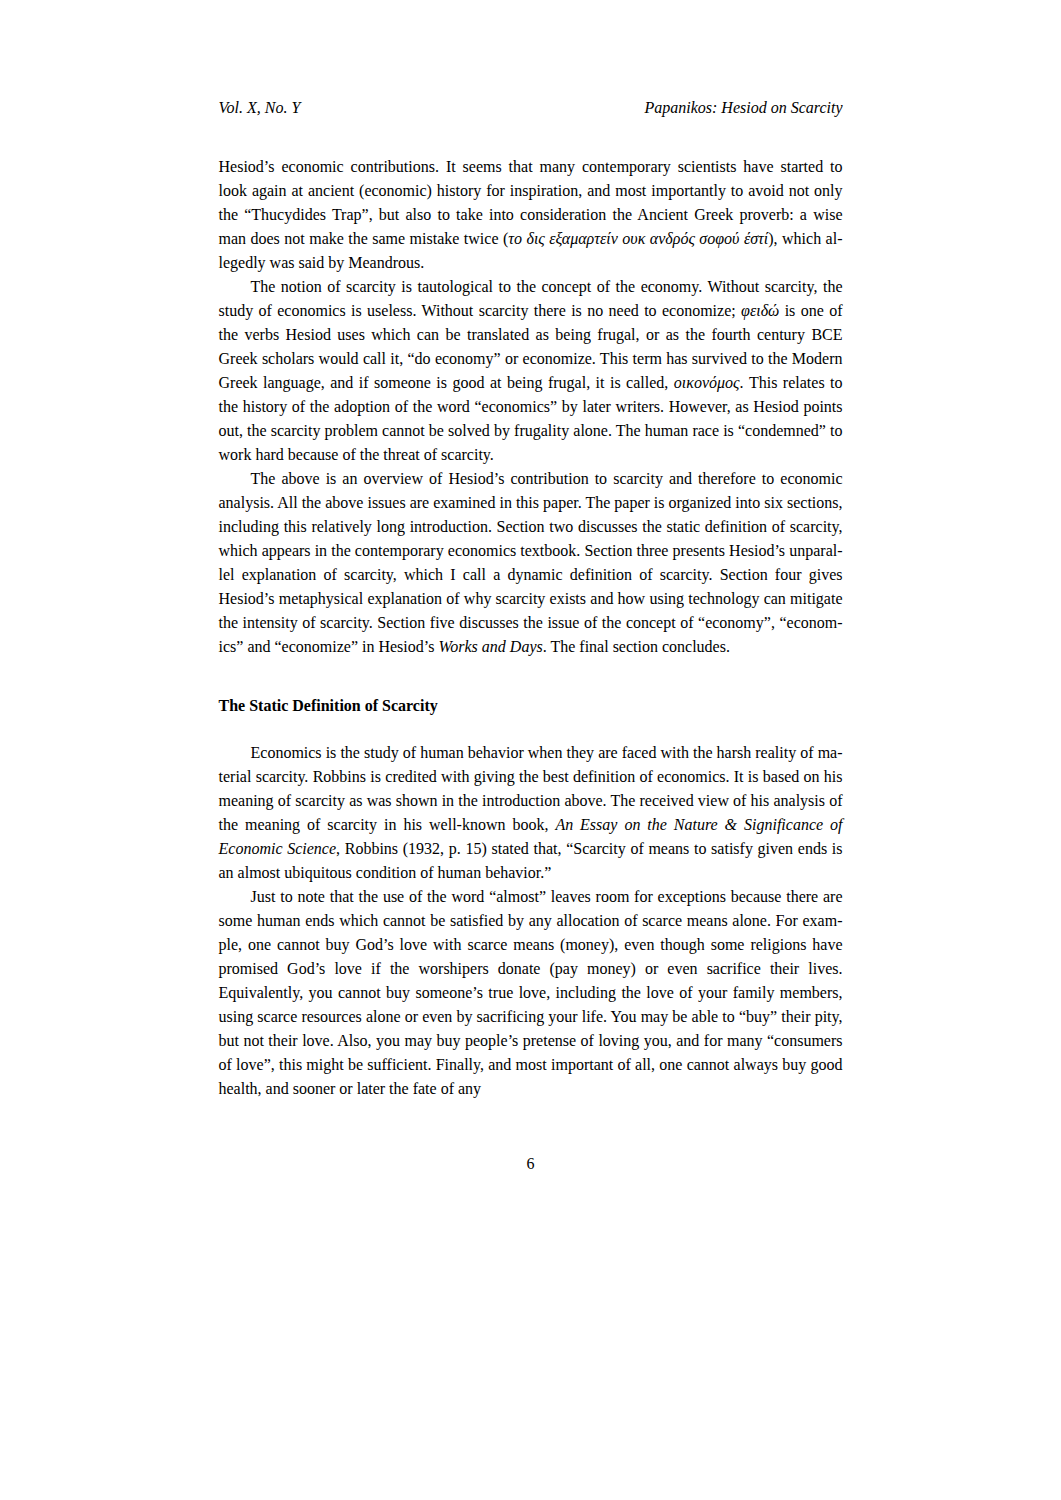Vol. X, No. Y Papanikos: Hesiod on Scarcity
Hesiod’s economic contributions. It seems that many contemporary scientists have started to look again at ancient (economic) history for inspiration, and most importantly to avoid not only the “Thucydides Trap”, but also to take into consideration the Ancient Greek proverb: a wise man does not make the same mistake twice (το δις εξαμαρτείν ουκ ανδρός σοφού έστί), which allegedly was said by Meandrous.
The notion of scarcity is tautological to the concept of the economy. Without scarcity, the study of economics is useless. Without scarcity there is no need to economize; φειδώ is one of the verbs Hesiod uses which can be translated as being frugal, or as the fourth century BCE Greek scholars would call it, “do economy” or economize. This term has survived to the Modern Greek language, and if someone is good at being frugal, it is called, οικονόμος. This relates to the history of the adoption of the word “economics” by later writers. However, as Hesiod points out, the scarcity problem cannot be solved by frugality alone. The human race is “condemned” to work hard because of the threat of scarcity.
The above is an overview of Hesiod’s contribution to scarcity and therefore to economic analysis. All the above issues are examined in this paper. The paper is organized into six sections, including this relatively long introduction. Section two discusses the static definition of scarcity, which appears in the contemporary economics textbook. Section three presents Hesiod’s unparallel explanation of scarcity, which I call a dynamic definition of scarcity. Section four gives Hesiod’s metaphysical explanation of why scarcity exists and how using technology can mitigate the intensity of scarcity. Section five discusses the issue of the concept of “economy”, “economics” and “economize” in Hesiod’s Works and Days. The final section concludes.
The Static Definition of Scarcity
Economics is the study of human behavior when they are faced with the harsh reality of material scarcity. Robbins is credited with giving the best definition of economics. It is based on his meaning of scarcity as was shown in the introduction above. The received view of his analysis of the meaning of scarcity in his well-known book, An Essay on the Nature & Significance of Economic Science, Robbins (1932, p. 15) stated that, “Scarcity of means to satisfy given ends is an almost ubiquitous condition of human behavior.”
Just to note that the use of the word “almost” leaves room for exceptions because there are some human ends which cannot be satisfied by any allocation of scarce means alone. For example, one cannot buy God’s love with scarce means (money), even though some religions have promised God’s love if the worshipers donate (pay money) or even sacrifice their lives. Equivalently, you cannot buy someone’s true love, including the love of your family members, using scarce resources alone or even by sacrificing your life. You may be able to “buy” their pity, but not their love. Also, you may buy people’s pretense of loving you, and for many “consumers of love”, this might be sufficient. Finally, and most important of all, one cannot always buy good health, and sooner or later the fate of any
6